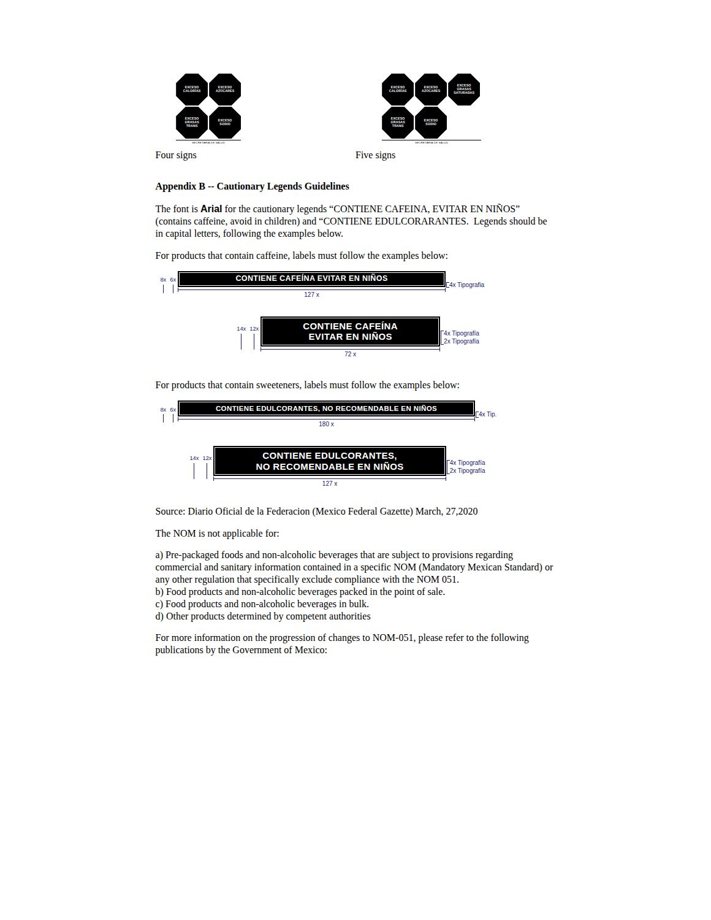EXCESO CALORÍAS
EXCESO AZÚCARES
EXCESO GRASAS TRANS
EXCESO SODIO
SECRETARÍA DE SALUD
EXCESO CALORÍAS
EXCESO AZÚCARES
EXCESO GRASAS SATURADAS
EXCESO GRASAS TRANS
EXCESO SODIO
SECRETARÍA DE SALUD
Four signs
Five signs
Appendix B -- Cautionary Legends Guidelines
The font is Arial for the cautionary legends “CONTIENE CAFEINA, EVITAR EN NIÑOS” (contains caffeine, avoid in children) and “CONTIENE EDULCORARANTES. Legends should be in capital letters, following the examples below.
For products that contain caffeine, labels must follow the examples below:
8x
6x
CONTIENE CAFEÍNA EVITAR EN NIÑOS
127 x
4x Tipografia
14x
12x
CONTIENE CAFEÍNA EVITAR EN NIÑOS
72 x
4x Tipografía
2x Tipografía
For products that contain sweeteners, labels must follow the examples below:
8x
6x
CONTIENE EDULCORANTES, NO RECOMENDABLE EN NIÑOS
180 x
4x Tip.
14x
12x
CONTIENE EDULCORANTES, NO RECOMENDABLE EN NIÑOS
127 x
4x Tipografía
2x Tipografía
Source: Diario Oficial de la Federacion (Mexico Federal Gazette) March, 27,2020
The NOM is not applicable for:
a) Pre-packaged foods and non-alcoholic beverages that are subject to provisions regarding commercial and sanitary information contained in a specific NOM (Mandatory Mexican Standard) or any other regulation that specifically exclude compliance with the NOM 051.
b) Food products and non-alcoholic beverages packed in the point of sale.
c) Food products and non-alcoholic beverages in bulk.
d) Other products determined by competent authorities
For more information on the progression of changes to NOM-051, please refer to the following publications by the Government of Mexico: